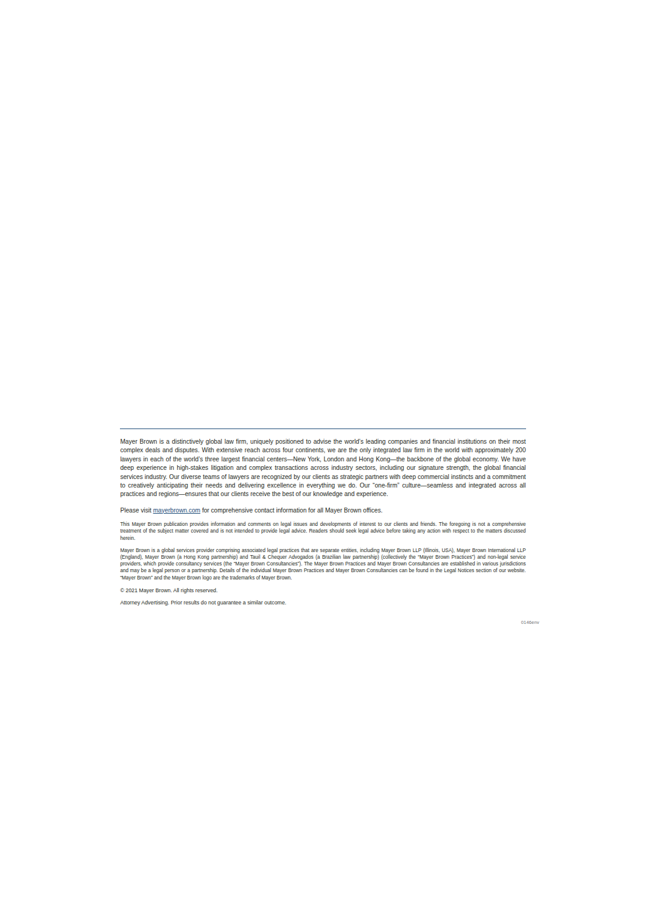Mayer Brown is a distinctively global law firm, uniquely positioned to advise the world’s leading companies and financial institutions on their most complex deals and disputes. With extensive reach across four continents, we are the only integrated law firm in the world with approximately 200 lawyers in each of the world’s three largest financial centers—New York, London and Hong Kong—the backbone of the global economy. We have deep experience in high-stakes litigation and complex transactions across industry sectors, including our signature strength, the global financial services industry. Our diverse teams of lawyers are recognized by our clients as strategic partners with deep commercial instincts and a commitment to creatively anticipating their needs and delivering excellence in everything we do. Our “one-firm” culture—seamless and integrated across all practices and regions—ensures that our clients receive the best of our knowledge and experience.
Please visit mayerbrown.com for comprehensive contact information for all Mayer Brown offices.
This Mayer Brown publication provides information and comments on legal issues and developments of interest to our clients and friends. The foregoing is not a comprehensive treatment of the subject matter covered and is not intended to provide legal advice. Readers should seek legal advice before taking any action with respect to the matters discussed herein.
Mayer Brown is a global services provider comprising associated legal practices that are separate entities, including Mayer Brown LLP (Illinois, USA), Mayer Brown International LLP (England), Mayer Brown (a Hong Kong partnership) and Tauil & Chequer Advogados (a Brazilian law partnership) (collectively the “Mayer Brown Practices”) and non-legal service providers, which provide consultancy services (the “Mayer Brown Consultancies”). The Mayer Brown Practices and Mayer Brown Consultancies are established in various jurisdictions and may be a legal person or a partnership. Details of the individual Mayer Brown Practices and Mayer Brown Consultancies can be found in the Legal Notices section of our website. “Mayer Brown” and the Mayer Brown logo are the trademarks of Mayer Brown.
© 2021 Mayer Brown. All rights reserved.
Attorney Advertising. Prior results do not guarantee a similar outcome.
0146env